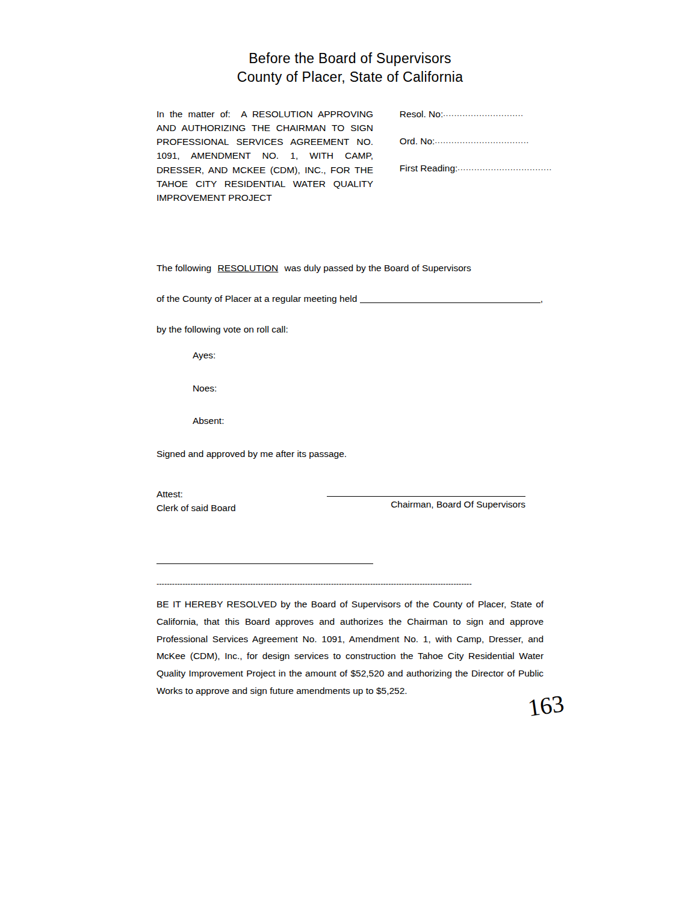Before the Board of Supervisors
County of Placer, State of California
In the matter of: A RESOLUTION APPROVING AND AUTHORIZING THE CHAIRMAN TO SIGN PROFESSIONAL SERVICES AGREEMENT NO. 1091, AMENDMENT NO. 1, WITH CAMP, DRESSER, AND MCKEE (CDM), INC., FOR THE TAHOE CITY RESIDENTIAL WATER QUALITY IMPROVEMENT PROJECT
Resol. No:.............................
Ord. No:..................................
First Reading:..................................
The following RESOLUTION was duly passed by the Board of Supervisors
of the County of Placer at a regular meeting held ,
by the following vote on roll call:
Ayes:
Noes:
Absent:
Signed and approved by me after its passage.
Chairman, Board Of Supervisors
Attest:
Clerk of said Board
-------------------------------------------------------------------------------------------------------------------------
BE IT HEREBY RESOLVED by the Board of Supervisors of the County of Placer, State of California, that this Board approves and authorizes the Chairman to sign and approve Professional Services Agreement No. 1091, Amendment No. 1, with Camp, Dresser, and McKee (CDM), Inc., for design services to construction the Tahoe City Residential Water Quality Improvement Project in the amount of $52,520 and authorizing the Director of Public Works to approve and sign future amendments up to $5,252.
163